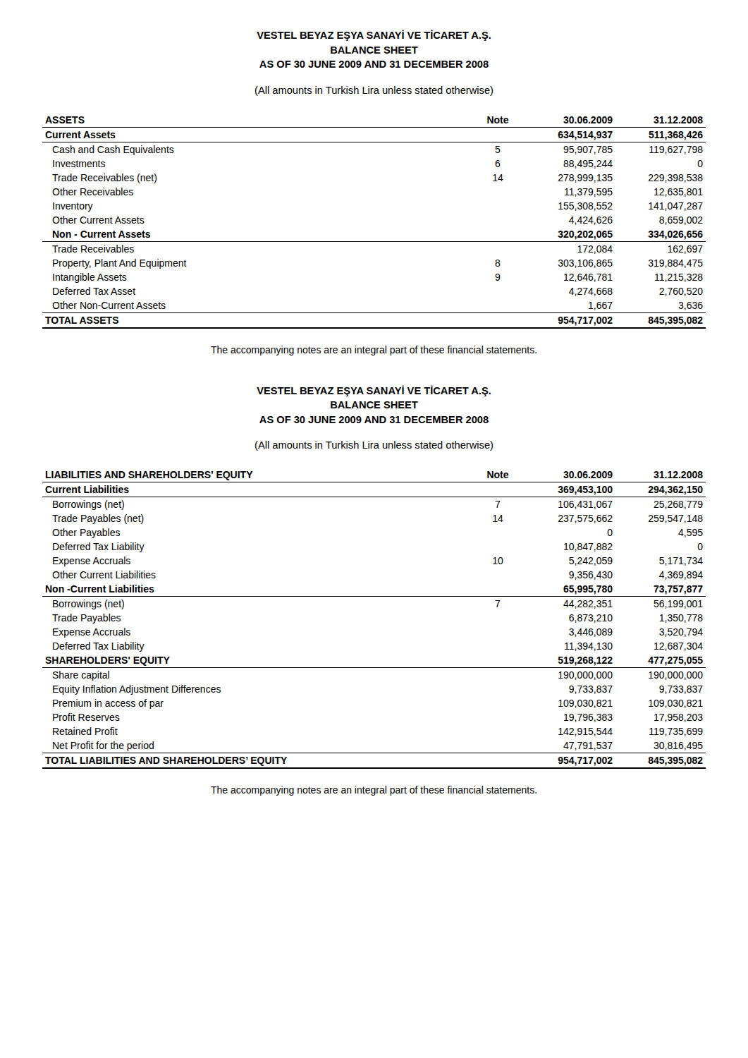VESTEL BEYAZ EŞYA SANAYİ VE TİCARET A.Ş.
BALANCE SHEET
AS OF 30 JUNE 2009 AND 31 DECEMBER 2008
(All amounts in Turkish Lira unless stated otherwise)
| ASSETS | Note | 30.06.2009 | 31.12.2008 |
| --- | --- | --- | --- |
| Current Assets | | 634,514,937 | 511,368,426 |
| Cash and Cash Equivalents | 5 | 95,907,785 | 119,627,798 |
| Investments | 6 | 88,495,244 | 0 |
| Trade Receivables (net) | 14 | 278,999,135 | 229,398,538 |
| Other Receivables | | 11,379,595 | 12,635,801 |
| Inventory | | 155,308,552 | 141,047,287 |
| Other Current Assets | | 4,424,626 | 8,659,002 |
| Non - Current Assets | | 320,202,065 | 334,026,656 |
| Trade Receivables | | 172,084 | 162,697 |
| Property, Plant And Equipment | 8 | 303,106,865 | 319,884,475 |
| Intangible Assets | 9 | 12,646,781 | 11,215,328 |
| Deferred Tax Asset | | 4,274,668 | 2,760,520 |
| Other Non-Current Assets | | 1,667 | 3,636 |
| TOTAL ASSETS | | 954,717,002 | 845,395,082 |
The accompanying notes are an integral part of these financial statements.
VESTEL BEYAZ EŞYA SANAYİ VE TİCARET A.Ş.
BALANCE SHEET
AS OF 30 JUNE 2009 AND 31 DECEMBER 2008
(All amounts in Turkish Lira unless stated otherwise)
| LIABILITIES AND SHAREHOLDERS' EQUITY | Note | 30.06.2009 | 31.12.2008 |
| --- | --- | --- | --- |
| Current Liabilities | | 369,453,100 | 294,362,150 |
| Borrowings (net) | 7 | 106,431,067 | 25,268,779 |
| Trade Payables (net) | 14 | 237,575,662 | 259,547,148 |
| Other Payables | | 0 | 4,595 |
| Deferred Tax Liability | | 10,847,882 | 0 |
| Expense Accruals | 10 | 5,242,059 | 5,171,734 |
| Other Current Liabilities | | 9,356,430 | 4,369,894 |
| Non -Current Liabilities | | 65,995,780 | 73,757,877 |
| Borrowings (net) | 7 | 44,282,351 | 56,199,001 |
| Trade Payables | | 6,873,210 | 1,350,778 |
| Expense Accruals | | 3,446,089 | 3,520,794 |
| Deferred Tax Liability | | 11,394,130 | 12,687,304 |
| SHAREHOLDERS' EQUITY | | 519,268,122 | 477,275,055 |
| Share capital | | 190,000,000 | 190,000,000 |
| Equity Inflation Adjustment Differences | | 9,733,837 | 9,733,837 |
| Premium in access of par | | 109,030,821 | 109,030,821 |
| Profit Reserves | | 19,796,383 | 17,958,203 |
| Retained Profit | | 142,915,544 | 119,735,699 |
| Net Profit for the period | | 47,791,537 | 30,816,495 |
| TOTAL LIABILITIES AND SHAREHOLDERS’ EQUITY | | 954,717,002 | 845,395,082 |
The accompanying notes are an integral part of these financial statements.